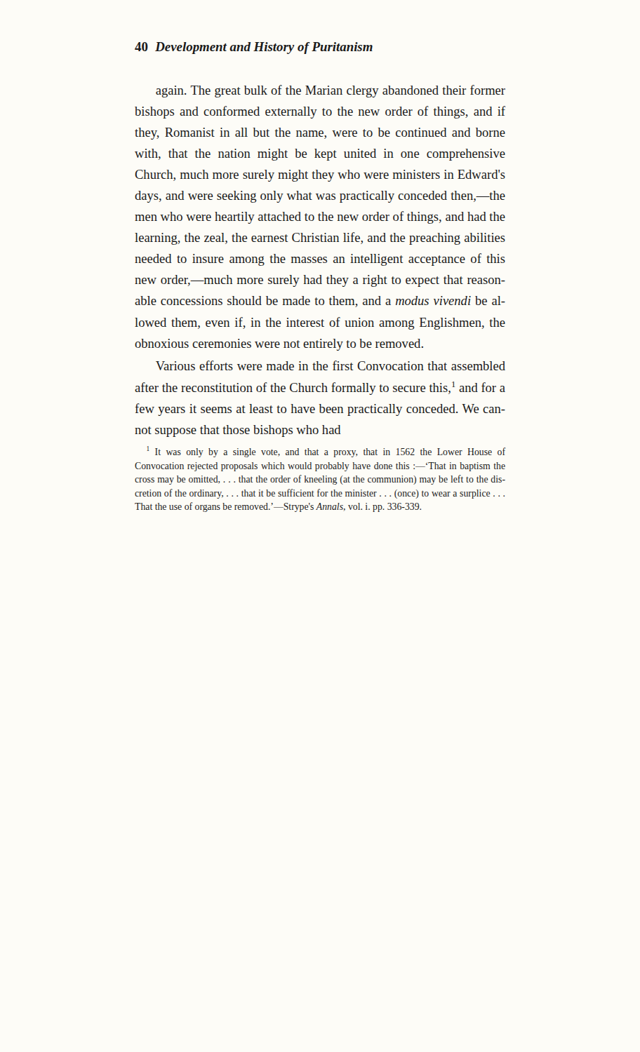40 Development and History of Puritanism
again. The great bulk of the Marian clergy abandoned their former bishops and conformed externally to the new order of things, and if they, Romanist in all but the name, were to be continued and borne with, that the nation might be kept united in one comprehensive Church, much more surely might they who were ministers in Edward's days, and were seeking only what was practically conceded then,—the men who were heartily attached to the new order of things, and had the learning, the zeal, the earnest Christian life, and the preaching abilities needed to insure among the masses an intelligent acceptance of this new order,—much more surely had they a right to expect that reasonable concessions should be made to them, and a modus vivendi be allowed them, even if, in the interest of union among Englishmen, the obnoxious ceremonies were not entirely to be removed.
Various efforts were made in the first Convocation that assembled after the reconstitution of the Church formally to secure this,1 and for a few years it seems at least to have been practically conceded. We cannot suppose that those bishops who had
1 It was only by a single vote, and that a proxy, that in 1562 the Lower House of Convocation rejected proposals which would probably have done this :—‘That in baptism the cross may be omitted, . . . that the order of kneeling (at the communion) may be left to the discretion of the ordinary, . . . that it be sufficient for the minister . . . (once) to wear a surplice . . . That the use of organs be removed.’—Strype's Annals, vol. i. pp. 336-339.